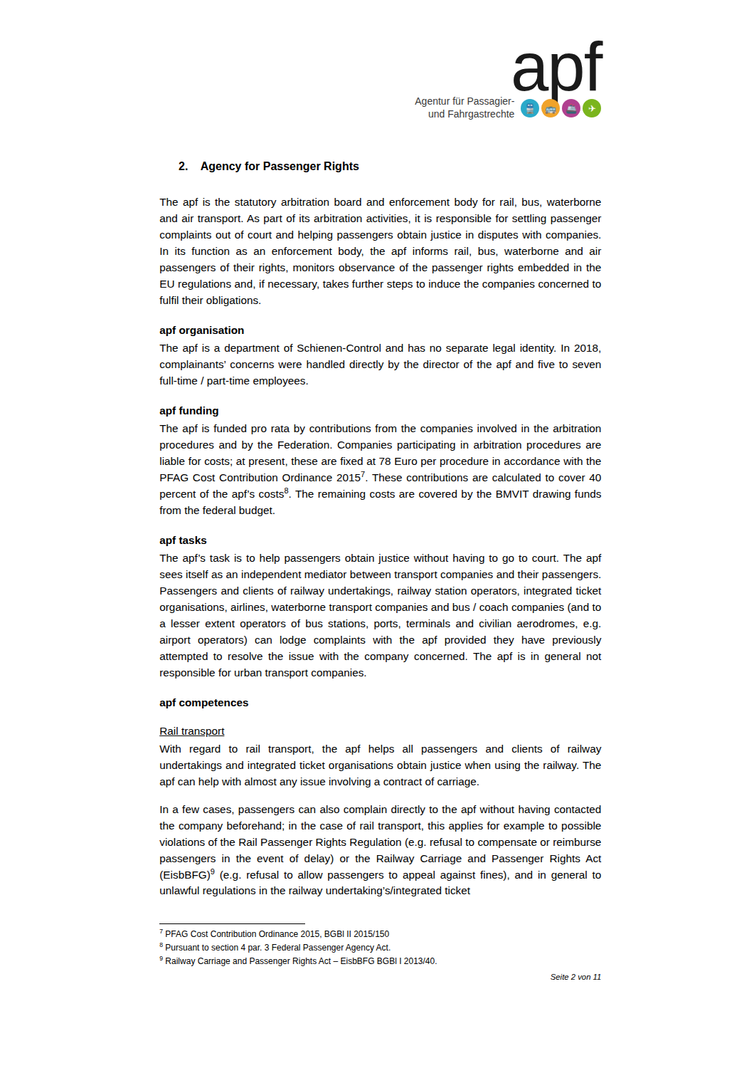apf Agentur für Passagier-
und Fahrgastrechte🚆🚌🚢✈
2. Agency for Passenger Rights
The apf is the statutory arbitration board and enforcement body for rail, bus, waterborne and air transport. As part of its arbitration activities, it is responsible for settling passenger complaints out of court and helping passengers obtain justice in disputes with companies. In its function as an enforcement body, the apf informs rail, bus, waterborne and air passengers of their rights, monitors observance of the passenger rights embedded in the EU regulations and, if necessary, takes further steps to induce the companies concerned to fulfil their obligations.
apf organisation
The apf is a department of Schienen-Control and has no separate legal identity. In 2018, complainants’ concerns were handled directly by the director of the apf and five to seven full-time / part-time employees.
apf funding
The apf is funded pro rata by contributions from the companies involved in the arbitration procedures and by the Federation. Companies participating in arbitration procedures are liable for costs; at present, these are fixed at 78 Euro per procedure in accordance with the PFAG Cost Contribution Ordinance 20157. These contributions are calculated to cover 40 percent of the apf’s costs8. The remaining costs are covered by the BMVIT drawing funds from the federal budget.
apf tasks
The apf’s task is to help passengers obtain justice without having to go to court. The apf sees itself as an independent mediator between transport companies and their passengers. Passengers and clients of railway undertakings, railway station operators, integrated ticket organisations, airlines, waterborne transport companies and bus / coach companies (and to a lesser extent operators of bus stations, ports, terminals and civilian aerodromes, e.g. airport operators) can lodge complaints with the apf provided they have previously attempted to resolve the issue with the company concerned. The apf is in general not responsible for urban transport companies.
apf competences
Rail transport
With regard to rail transport, the apf helps all passengers and clients of railway undertakings and integrated ticket organisations obtain justice when using the railway. The apf can help with almost any issue involving a contract of carriage.
In a few cases, passengers can also complain directly to the apf without having contacted the company beforehand; in the case of rail transport, this applies for example to possible violations of the Rail Passenger Rights Regulation (e.g. refusal to compensate or reimburse passengers in the event of delay) or the Railway Carriage and Passenger Rights Act (EisbBFG)9 (e.g. refusal to allow passengers to appeal against fines), and in general to unlawful regulations in the railway undertaking’s/integrated ticket
7 PFAG Cost Contribution Ordinance 2015, BGBl II 2015/150
8 Pursuant to section 4 par. 3 Federal Passenger Agency Act.
9 Railway Carriage and Passenger Rights Act – EisbBFG BGBl I 2013/40.
Seite 2 von 11